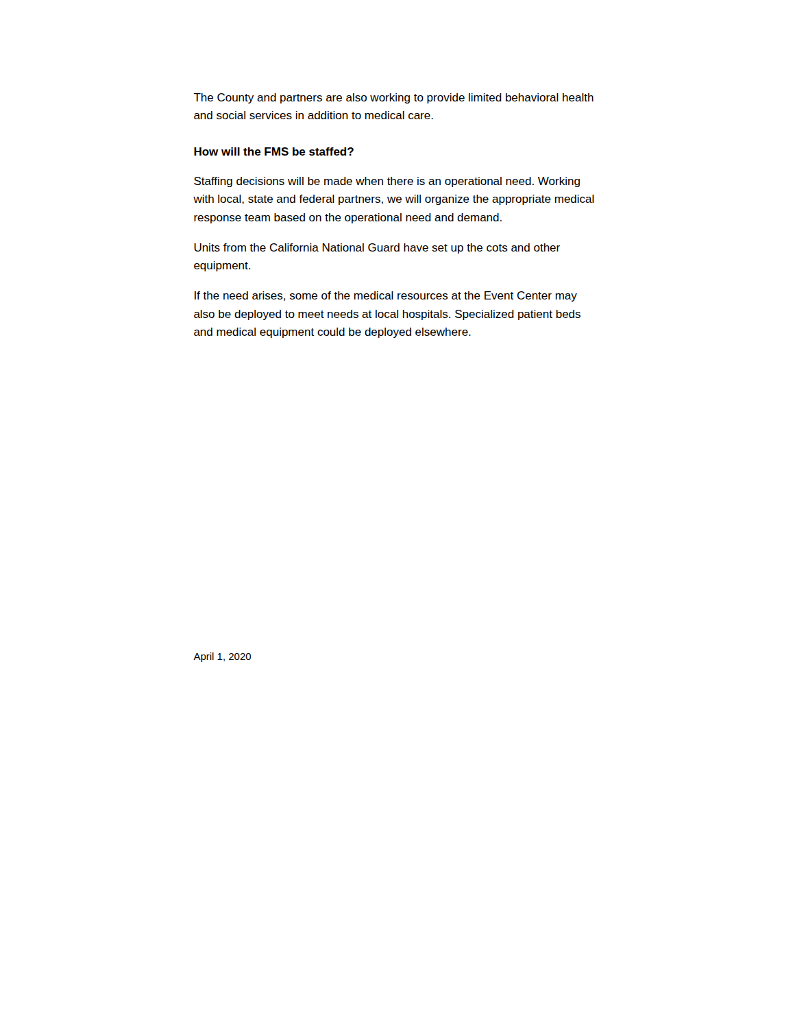The County and partners are also working to provide limited behavioral health and social services in addition to medical care.
How will the FMS be staffed?
Staffing decisions will be made when there is an operational need. Working with local, state and federal partners, we will organize the appropriate medical response team based on the operational need and demand.
Units from the California National Guard have set up the cots and other equipment.
If the need arises, some of the medical resources at the Event Center may also be deployed to meet needs at local hospitals. Specialized patient beds and medical equipment could be deployed elsewhere.
April 1, 2020